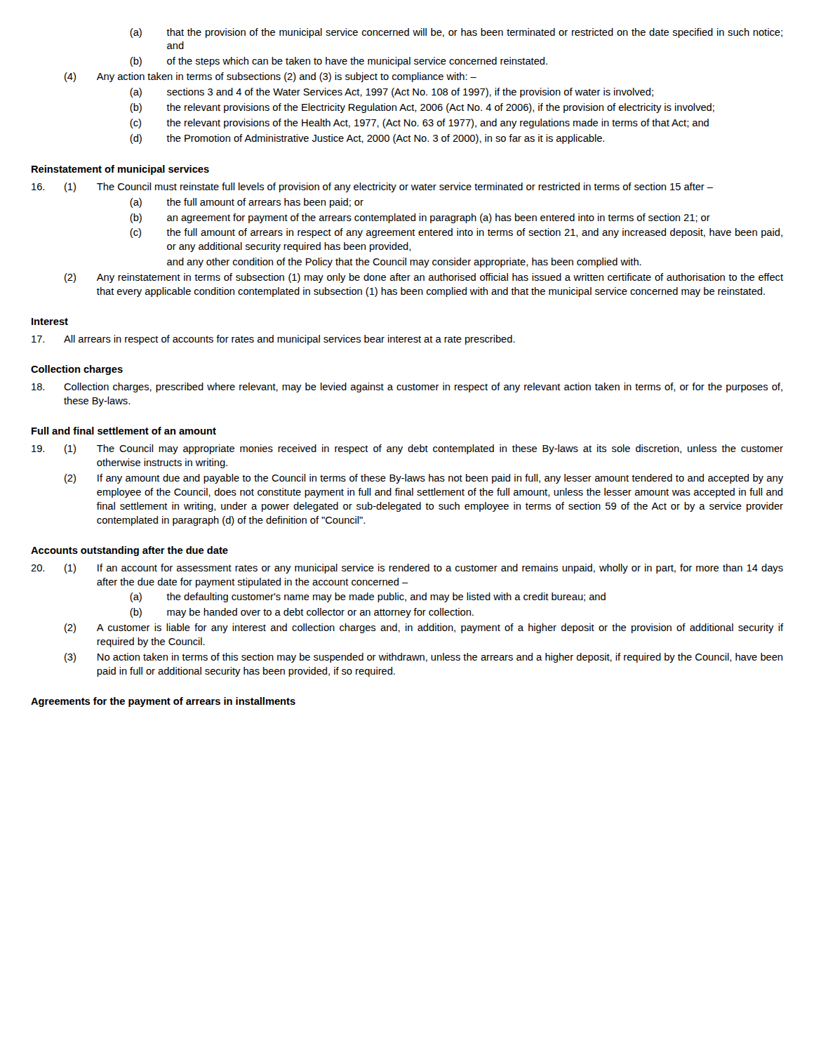(a) that the provision of the municipal service concerned will be, or has been terminated or restricted on the date specified in such notice; and
(b) of the steps which can be taken to have the municipal service concerned reinstated.
(4) Any action taken in terms of subsections (2) and (3) is subject to compliance with: –
(a) sections 3 and 4 of the Water Services Act, 1997 (Act No. 108 of 1997), if the provision of water is involved;
(b) the relevant provisions of the Electricity Regulation Act, 2006 (Act No. 4 of 2006), if the provision of electricity is involved;
(c) the relevant provisions of the Health Act, 1977, (Act No. 63 of 1977), and any regulations made in terms of that Act; and
(d) the Promotion of Administrative Justice Act, 2000 (Act No. 3 of 2000), in so far as it is applicable.
Reinstatement of municipal services
16. (1) The Council must reinstate full levels of provision of any electricity or water service terminated or restricted in terms of section 15 after –
(a) the full amount of arrears has been paid; or
(b) an agreement for payment of the arrears contemplated in paragraph (a) has been entered into in terms of section 21; or
(c) the full amount of arrears in respect of any agreement entered into in terms of section 21, and any increased deposit, have been paid, or any additional security required has been provided,
and any other condition of the Policy that the Council may consider appropriate, has been complied with.
(2) Any reinstatement in terms of subsection (1) may only be done after an authorised official has issued a written certificate of authorisation to the effect that every applicable condition contemplated in subsection (1) has been complied with and that the municipal service concerned may be reinstated.
Interest
17. All arrears in respect of accounts for rates and municipal services bear interest at a rate prescribed.
Collection charges
18. Collection charges, prescribed where relevant, may be levied against a customer in respect of any relevant action taken in terms of, or for the purposes of, these By-laws.
Full and final settlement of an amount
19. (1) The Council may appropriate monies received in respect of any debt contemplated in these By-laws at its sole discretion, unless the customer otherwise instructs in writing.
(2) If any amount due and payable to the Council in terms of these By-laws has not been paid in full, any lesser amount tendered to and accepted by any employee of the Council, does not constitute payment in full and final settlement of the full amount, unless the lesser amount was accepted in full and final settlement in writing, under a power delegated or sub-delegated to such employee in terms of section 59 of the Act or by a service provider contemplated in paragraph (d) of the definition of "Council".
Accounts outstanding after the due date
20. (1) If an account for assessment rates or any municipal service is rendered to a customer and remains unpaid, wholly or in part, for more than 14 days after the due date for payment stipulated in the account concerned –
(a) the defaulting customer's name may be made public, and may be listed with a credit bureau; and
(b) may be handed over to a debt collector or an attorney for collection.
(2) A customer is liable for any interest and collection charges and, in addition, payment of a higher deposit or the provision of additional security if required by the Council.
(3) No action taken in terms of this section may be suspended or withdrawn, unless the arrears and a higher deposit, if required by the Council, have been paid in full or additional security has been provided, if so required.
Agreements for the payment of arrears in installments